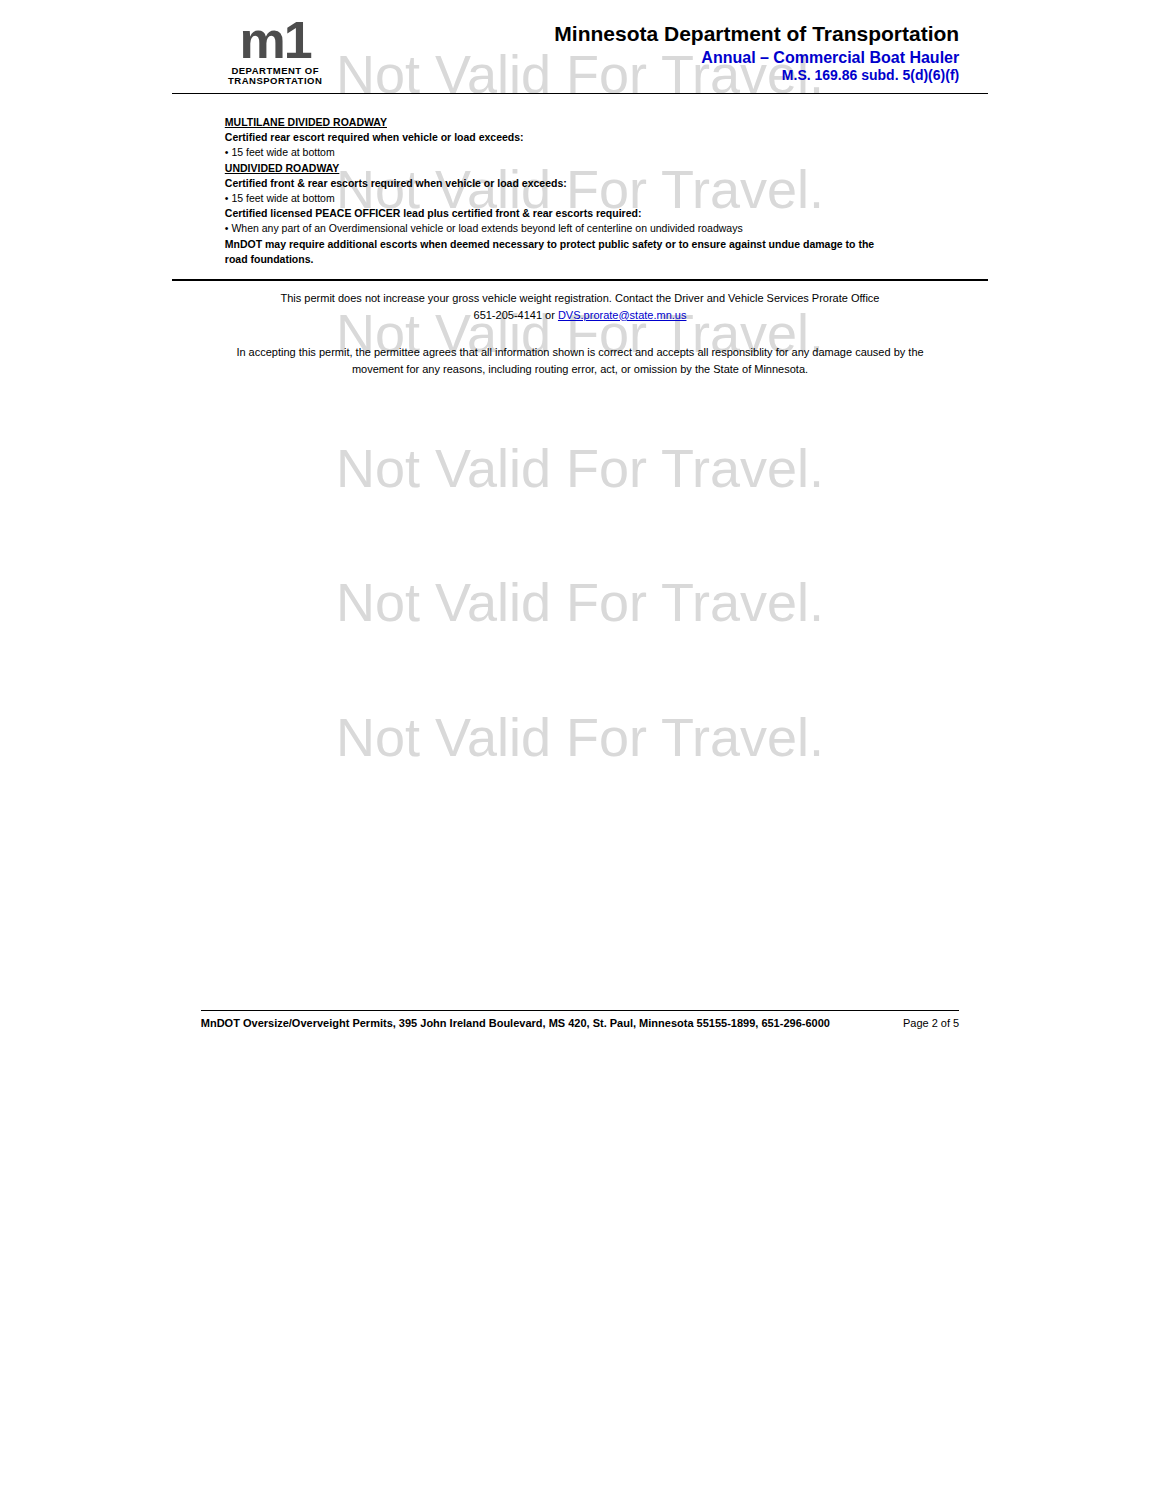Not Valid For Travel.
Not Valid For Travel.
Not Valid For Travel.
Not Valid For Travel.
Not Valid For Travel.
Not Valid For Travel.
m1
DEPARTMENT OF TRANSPORTATION
Minnesota Department of Transportation
Annual – Commercial Boat Hauler
M.S. 169.86 subd. 5(d)(6)(f)
MULTILANE DIVIDED ROADWAY
Certified rear escort required when vehicle or load exceeds:
• 15 feet wide at bottom
UNDIVIDED ROADWAY
Certified front & rear escorts required when vehicle or load exceeds:
• 15 feet wide at bottom
Certified licensed PEACE OFFICER lead plus certified front & rear escorts required:
• When any part of an Overdimensional vehicle or load extends beyond left of centerline on undivided roadways
MnDOT may require additional escorts when deemed necessary to protect public safety or to ensure against undue damage to the
road foundations.
This permit does not increase your gross vehicle weight registration. Contact the Driver and Vehicle Services Prorate Office
651-205-4141 or DVS.prorate@state.mn.us
In accepting this permit, the permittee agrees that all information shown is correct and accepts all responsiblity for any damage caused by the movement for any reasons, including routing error, act, or omission by the State of Minnesota.
MnDOT Oversize/Overveight Permits, 395 John Ireland Boulevard, MS 420, St. Paul, Minnesota 55155-1899, 651-296-6000
Page 2 of 5